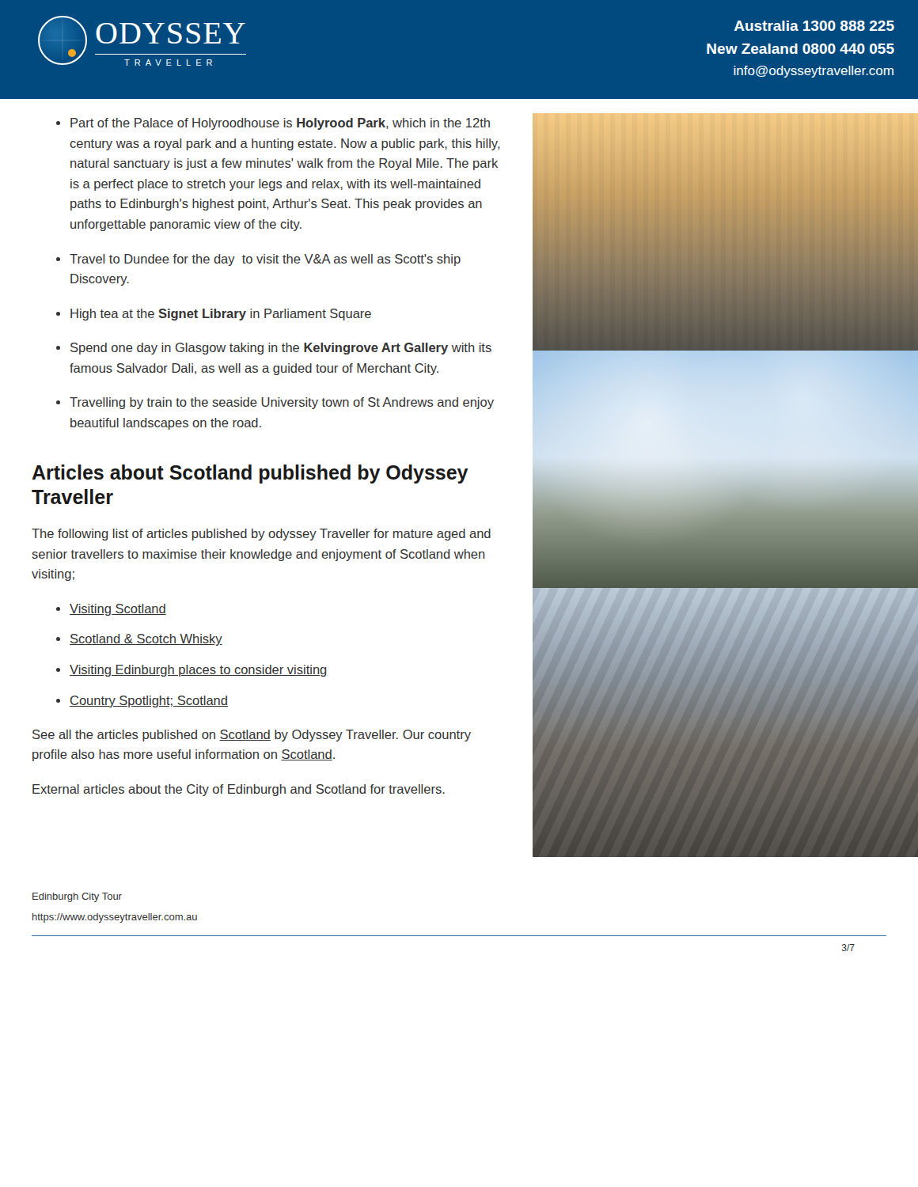ODYSSEY
TRAVELLER
Australia 1300 888 225
New Zealand 0800 440 055
info@odysseytraveller.com
Part of the Palace of Holyroodhouse is Holyrood Park, which in the 12th century was a royal park and a hunting estate. Now a public park, this hilly, natural sanctuary is just a few minutes' walk from the Royal Mile. The park is a perfect place to stretch your legs and relax, with its well-maintained paths to Edinburgh's highest point, Arthur's Seat. This peak provides an unforgettable panoramic view of the city.
Travel to Dundee for the day to visit the V&A as well as Scott's ship Discovery.
High tea at the Signet Library in Parliament Square
Spend one day in Glasgow taking in the Kelvingrove Art Gallery with its famous Salvador Dali, as well as a guided tour of Merchant City.
Travelling by train to the seaside University town of St Andrews and enjoy beautiful landscapes on the road.
Articles about Scotland published by Odyssey Traveller
The following list of articles published by odyssey Traveller for mature aged and senior travellers to maximise their knowledge and enjoyment of Scotland when visiting;
Visiting Scotland
Scotland & Scotch Whisky
Visiting Edinburgh places to consider visiting
Country Spotlight; Scotland
See all the articles published on Scotland by Odyssey Traveller. Our country profile also has more useful information on Scotland.
External articles about the City of Edinburgh and Scotland for travellers.
Edinburgh City Tour
https://www.odysseytraveller.com.au
3/7